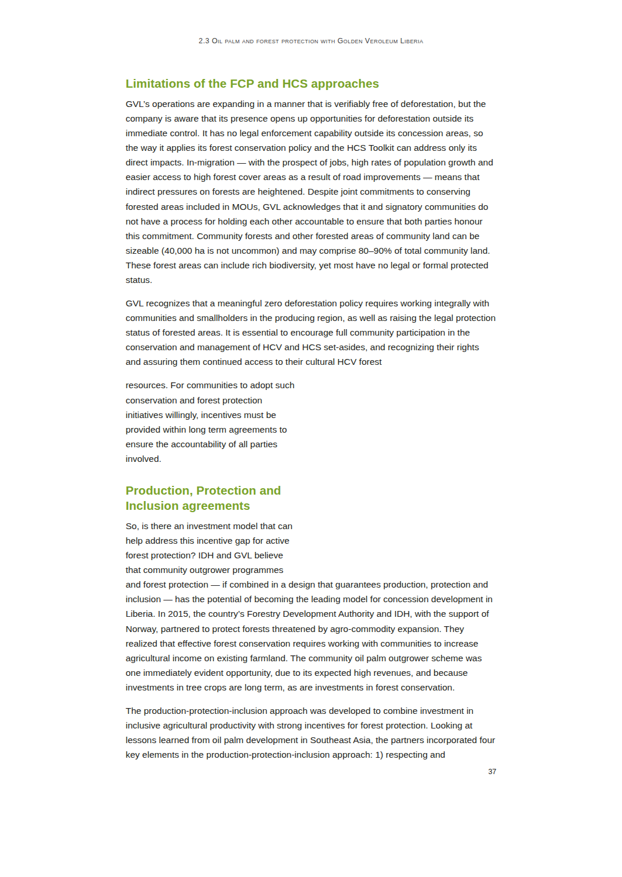2.3 Oil palm and forest protection with Golden Veroleum Liberia
Limitations of the FCP and HCS approaches
GVL’s operations are expanding in a manner that is verifiably free of deforestation, but the company is aware that its presence opens up opportunities for deforestation outside its immediate control. It has no legal enforcement capability outside its concession areas, so the way it applies its forest conservation policy and the HCS Toolkit can address only its direct impacts. In-migration — with the prospect of jobs, high rates of population growth and easier access to high forest cover areas as a result of road improvements — means that indirect pressures on forests are heightened. Despite joint commitments to conserving forested areas included in MOUs, GVL acknowledges that it and signatory communities do not have a process for holding each other accountable to ensure that both parties honour this commitment. Community forests and other forested areas of community land can be sizeable (40,000 ha is not uncommon) and may comprise 80–90% of total community land. These forest areas can include rich biodiversity, yet most have no legal or formal protected status.
GVL recognizes that a meaningful zero deforestation policy requires working integrally with communities and smallholders in the producing region, as well as raising the legal protection status of forested areas. It is essential to encourage full community participation in the conservation and management of HCV and HCS set-asides, and recognizing their rights and assuring them continued access to their cultural HCV forest
resources. For communities to adopt such conservation and forest protection initiatives willingly, incentives must be provided within long term agreements to ensure the accountability of all parties involved.
Production, Protection and Inclusion agreements
So, is there an investment model that can help address this incentive gap for active forest protection? IDH and GVL believe that community outgrower programmes and forest protection — if combined in a design that guarantees production, protection and inclusion — has the potential of becoming the leading model for concession development in Liberia. In 2015, the country’s Forestry Development Authority and IDH, with the support of Norway, partnered to protect forests threatened by agro-commodity expansion. They realized that effective forest conservation requires working with communities to increase agricultural income on existing farmland. The community oil palm outgrower scheme was one immediately evident opportunity, due to its expected high revenues, and because investments in tree crops are long term, as are investments in forest conservation.
The production-protection-inclusion approach was developed to combine investment in inclusive agricultural productivity with strong incentives for forest protection. Looking at lessons learned from oil palm development in Southeast Asia, the partners incorporated four key elements in the production-protection-inclusion approach: 1) respecting and
37